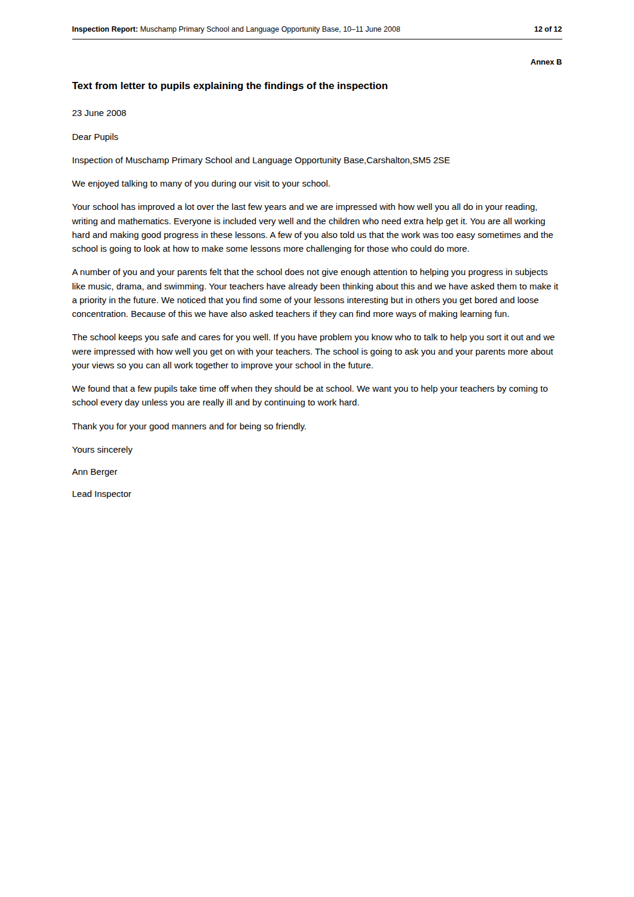Inspection Report: Muschamp Primary School and Language Opportunity Base, 10–11 June 2008
12 of 12
Annex B
Text from letter to pupils explaining the findings of the inspection
23 June 2008
Dear Pupils
Inspection of Muschamp Primary School and Language Opportunity Base,Carshalton,SM5 2SE
We enjoyed talking to many of you during our visit to your school.
Your school has improved a lot over the last few years and we are impressed with how well you all do in your reading, writing and mathematics. Everyone is included very well and the children who need extra help get it. You are all working hard and making good progress in these lessons. A few of you also told us that the work was too easy sometimes and the school is going to look at how to make some lessons more challenging for those who could do more.
A number of you and your parents felt that the school does not give enough attention to helping you progress in subjects like music, drama, and swimming. Your teachers have already been thinking about this and we have asked them to make it a priority in the future. We noticed that you find some of your lessons interesting but in others you get bored and loose concentration. Because of this we have also asked teachers if they can find more ways of making learning fun.
The school keeps you safe and cares for you well. If you have problem you know who to talk to help you sort it out and we were impressed with how well you get on with your teachers. The school is going to ask you and your parents more about your views so you can all work together to improve your school in the future.
We found that a few pupils take time off when they should be at school. We want you to help your teachers by coming to school every day unless you are really ill and by continuing to work hard.
Thank you for your good manners and for being so friendly.
Yours sincerely
Ann Berger
Lead Inspector